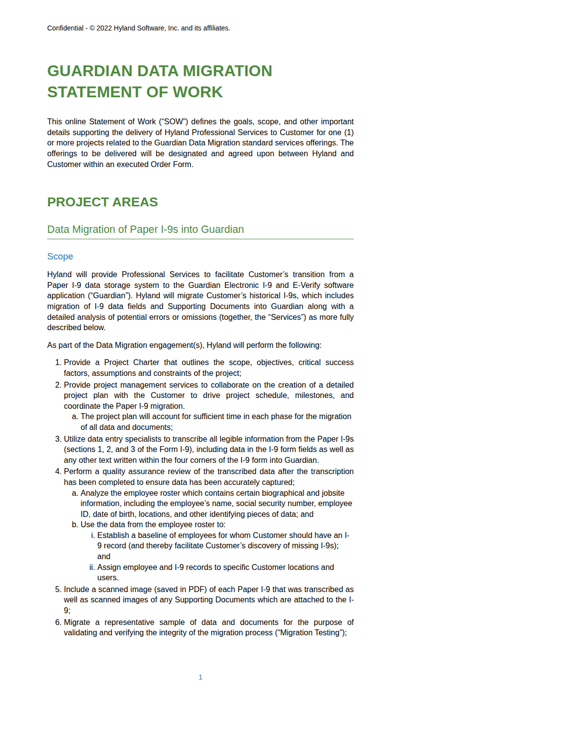Confidential - © 2022 Hyland Software, Inc. and its affiliates.
GUARDIAN DATA MIGRATION STATEMENT OF WORK
This online Statement of Work (“SOW”) defines the goals, scope, and other important details supporting the delivery of Hyland Professional Services to Customer for one (1) or more projects related to the Guardian Data Migration standard services offerings. The offerings to be delivered will be designated and agreed upon between Hyland and Customer within an executed Order Form.
PROJECT AREAS
Data Migration of Paper I-9s into Guardian
Scope
Hyland will provide Professional Services to facilitate Customer’s transition from a Paper I-9 data storage system to the Guardian Electronic I-9 and E-Verify software application (“Guardian”). Hyland will migrate Customer’s historical I-9s, which includes migration of I-9 data fields and Supporting Documents into Guardian along with a detailed analysis of potential errors or omissions (together, the “Services”) as more fully described below.
As part of the Data Migration engagement(s), Hyland will perform the following:
Provide a Project Charter that outlines the scope, objectives, critical success factors, assumptions and constraints of the project;
Provide project management services to collaborate on the creation of a detailed project plan with the Customer to drive project schedule, milestones, and coordinate the Paper I-9 migration.
The project plan will account for sufficient time in each phase for the migration of all data and documents;
Utilize data entry specialists to transcribe all legible information from the Paper I-9s (sections 1, 2, and 3 of the Form I-9), including data in the I-9 form fields as well as any other text written within the four corners of the I-9 form into Guardian.
Perform a quality assurance review of the transcribed data after the transcription has been completed to ensure data has been accurately captured;
Analyze the employee roster which contains certain biographical and jobsite information, including the employee’s name, social security number, employee ID, date of birth, locations, and other identifying pieces of data; and
Use the data from the employee roster to:
Establish a baseline of employees for whom Customer should have an I-9 record (and thereby facilitate Customer’s discovery of missing I-9s); and
Assign employee and I-9 records to specific Customer locations and users.
Include a scanned image (saved in PDF) of each Paper I-9 that was transcribed as well as scanned images of any Supporting Documents which are attached to the I-9;
Migrate a representative sample of data and documents for the purpose of validating and verifying the integrity of the migration process (“Migration Testing”);
1